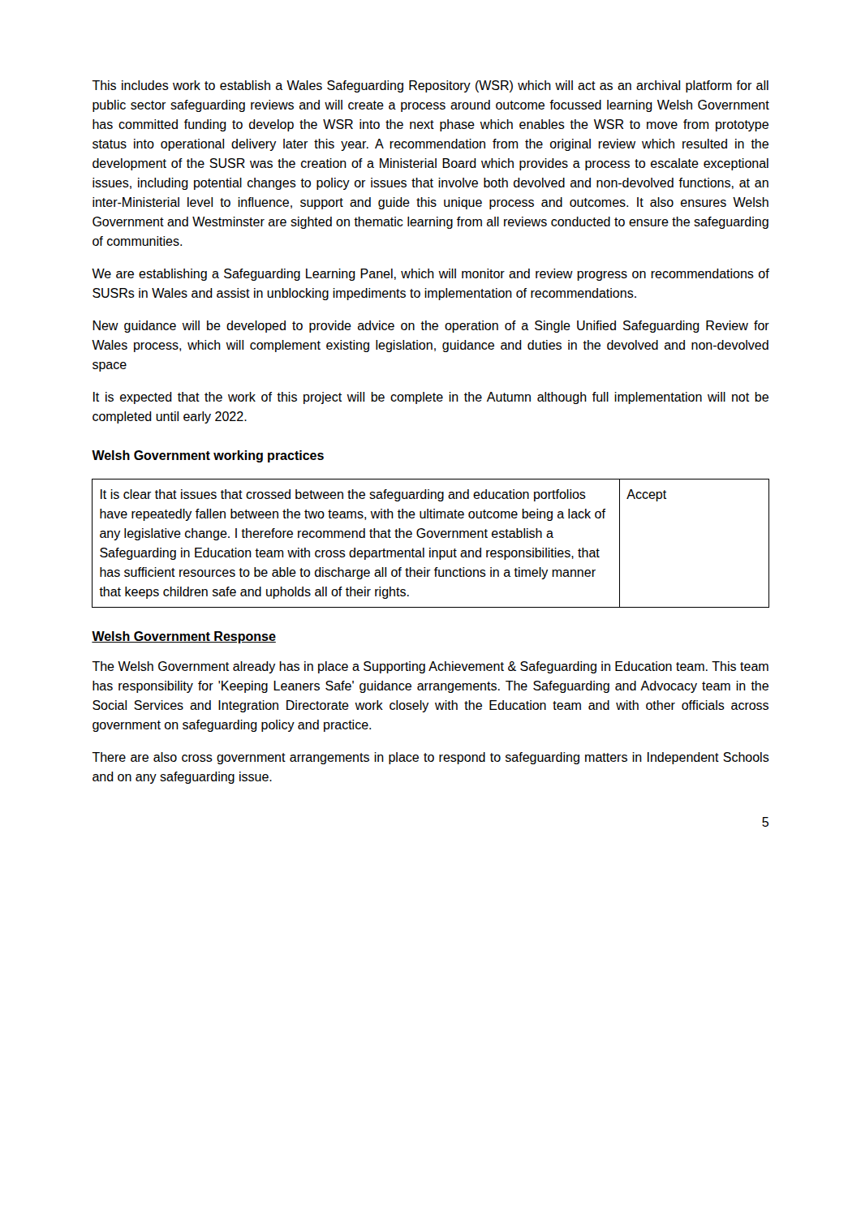This includes work to establish a Wales Safeguarding Repository (WSR) which will act as an archival platform for all public sector safeguarding reviews and will create a process around outcome focussed learning Welsh Government has committed funding to develop the WSR into the next phase which enables the WSR to move from prototype status into operational delivery later this year. A recommendation from the original review which resulted in the development of the SUSR was the creation of a Ministerial Board which provides a process to escalate exceptional issues, including potential changes to policy or issues that involve both devolved and non-devolved functions, at an inter-Ministerial level to influence, support and guide this unique process and outcomes. It also ensures Welsh Government and Westminster are sighted on thematic learning from all reviews conducted to ensure the safeguarding of communities.
We are establishing a Safeguarding Learning Panel, which will monitor and review progress on recommendations of SUSRs in Wales and assist in unblocking impediments to implementation of recommendations.
New guidance will be developed to provide advice on the operation of a Single Unified Safeguarding Review for Wales process, which will complement existing legislation, guidance and duties in the devolved and non-devolved space
It is expected that the work of this project will be complete in the Autumn although full implementation will not be completed until early 2022.
Welsh Government working practices
| It is clear that issues that crossed between the safeguarding and education portfolios have repeatedly fallen between the two teams, with the ultimate outcome being a lack of any legislative change. I therefore recommend that the Government establish a Safeguarding in Education team with cross departmental input and responsibilities, that has sufficient resources to be able to discharge all of their functions in a timely manner that keeps children safe and upholds all of their rights. | Accept |
Welsh Government Response
The Welsh Government already has in place a Supporting Achievement & Safeguarding in Education team. This team has responsibility for 'Keeping Leaners Safe' guidance arrangements. The Safeguarding and Advocacy team in the Social Services and Integration Directorate work closely with the Education team and with other officials across government on safeguarding policy and practice.
There are also cross government arrangements in place to respond to safeguarding matters in Independent Schools and on any safeguarding issue.
5